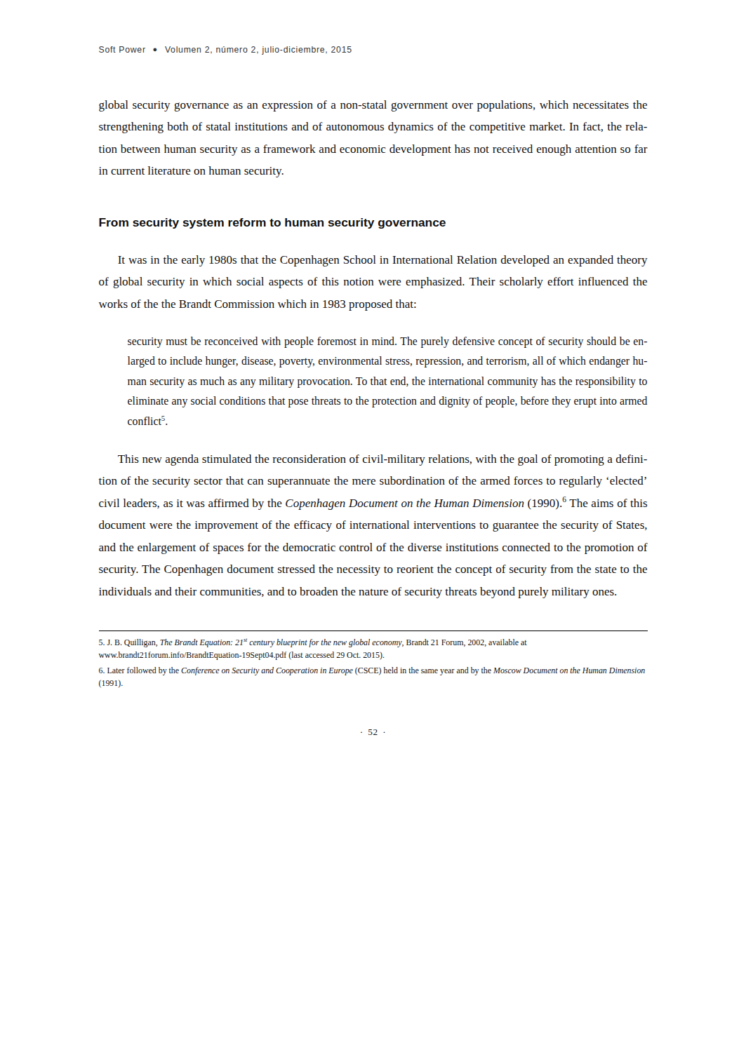Soft Power●Volumen 2, número 2, julio-diciembre, 2015
global security governance as an expression of a non-statal government over populations, which necessitates the strengthening both of statal institutions and of autonomous dynamics of the competitive market. In fact, the relation between human security as a framework and economic development has not received enough attention so far in current literature on human security.
From security system reform to human security governance
It was in the early 1980s that the Copenhagen School in International Relation developed an expanded theory of global security in which social aspects of this notion were emphasized. Their scholarly effort influenced the works of the the Brandt Commission which in 1983 proposed that:
security must be reconceived with people foremost in mind. The purely defensive concept of security should be enlarged to include hunger, disease, poverty, environmental stress, repression, and terrorism, all of which endanger human security as much as any military provocation. To that end, the international community has the responsibility to eliminate any social conditions that pose threats to the protection and dignity of people, before they erupt into armed conflict5.
This new agenda stimulated the reconsideration of civil-military relations, with the goal of promoting a definition of the security sector that can superannuate the mere subordination of the armed forces to regularly ‘elected’ civil leaders, as it was affirmed by the Copenhagen Document on the Human Dimension (1990).6 The aims of this document were the improvement of the efficacy of international interventions to guarantee the security of States, and the enlargement of spaces for the democratic control of the diverse institutions connected to the promotion of security. The Copenhagen document stressed the necessity to reorient the concept of security from the state to the individuals and their communities, and to broaden the nature of security threats beyond purely military ones.
5. J. B. Quilligan, The Brandt Equation: 21st century blueprint for the new global economy, Brandt 21 Forum, 2002, available at www.brandt21forum.info/BrandtEquation-19Sept04.pdf (last accessed 29 Oct. 2015).
6. Later followed by the Conference on Security and Cooperation in Europe (CSCE) held in the same year and by the Moscow Document on the Human Dimension (1991).
·52·